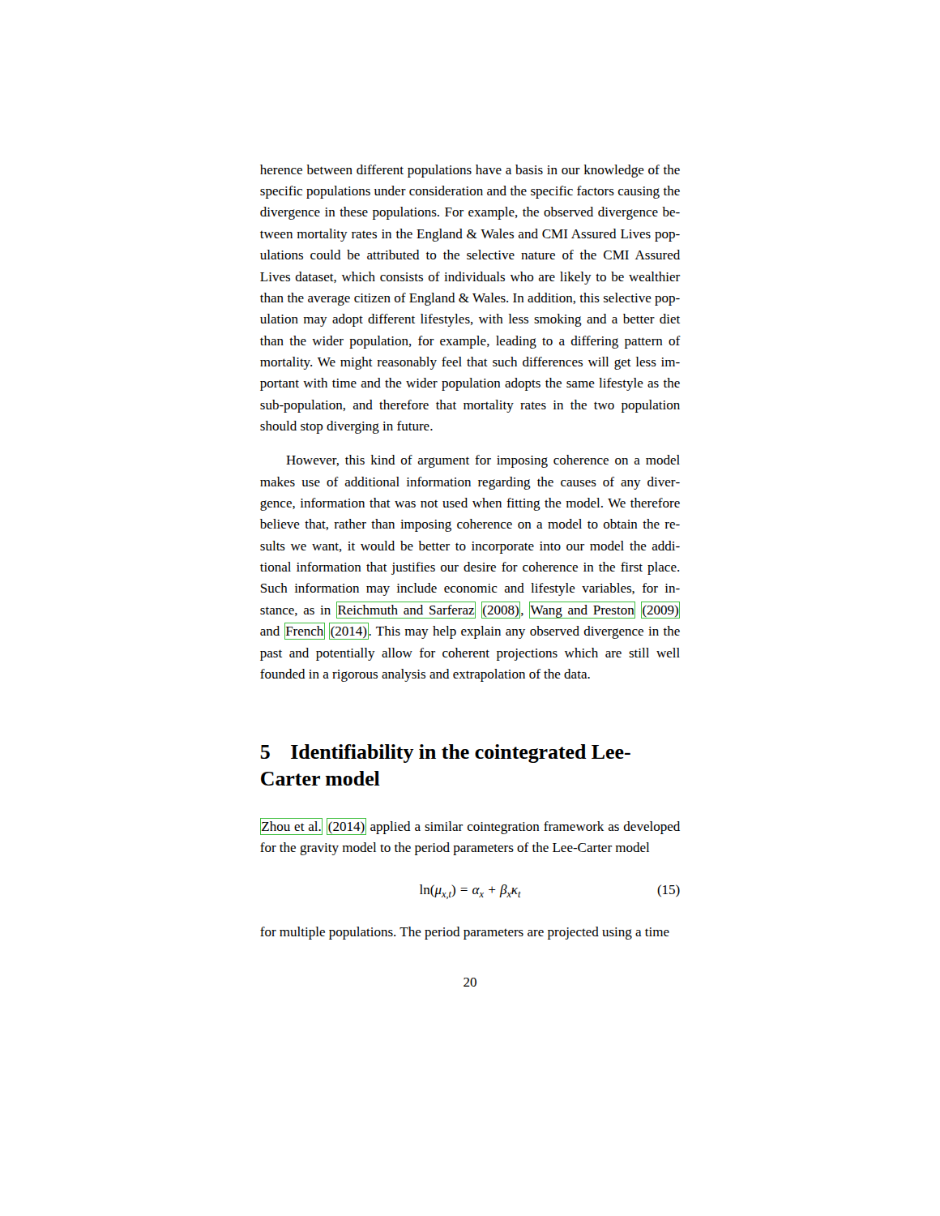herence between different populations have a basis in our knowledge of the specific populations under consideration and the specific factors causing the divergence in these populations. For example, the observed divergence between mortality rates in the England & Wales and CMI Assured Lives populations could be attributed to the selective nature of the CMI Assured Lives dataset, which consists of individuals who are likely to be wealthier than the average citizen of England & Wales. In addition, this selective population may adopt different lifestyles, with less smoking and a better diet than the wider population, for example, leading to a differing pattern of mortality. We might reasonably feel that such differences will get less important with time and the wider population adopts the same lifestyle as the sub-population, and therefore that mortality rates in the two population should stop diverging in future.
However, this kind of argument for imposing coherence on a model makes use of additional information regarding the causes of any divergence, information that was not used when fitting the model. We therefore believe that, rather than imposing coherence on a model to obtain the results we want, it would be better to incorporate into our model the additional information that justifies our desire for coherence in the first place. Such information may include economic and lifestyle variables, for instance, as in Reichmuth and Sarferaz (2008), Wang and Preston (2009) and French (2014). This may help explain any observed divergence in the past and potentially allow for coherent projections which are still well founded in a rigorous analysis and extrapolation of the data.
5 Identifiability in the cointegrated Lee-Carter model
Zhou et al. (2014) applied a similar cointegration framework as developed for the gravity model to the period parameters of the Lee-Carter model
ln(μx,t) = αx + βxκt
(15)
for multiple populations. The period parameters are projected using a time
20